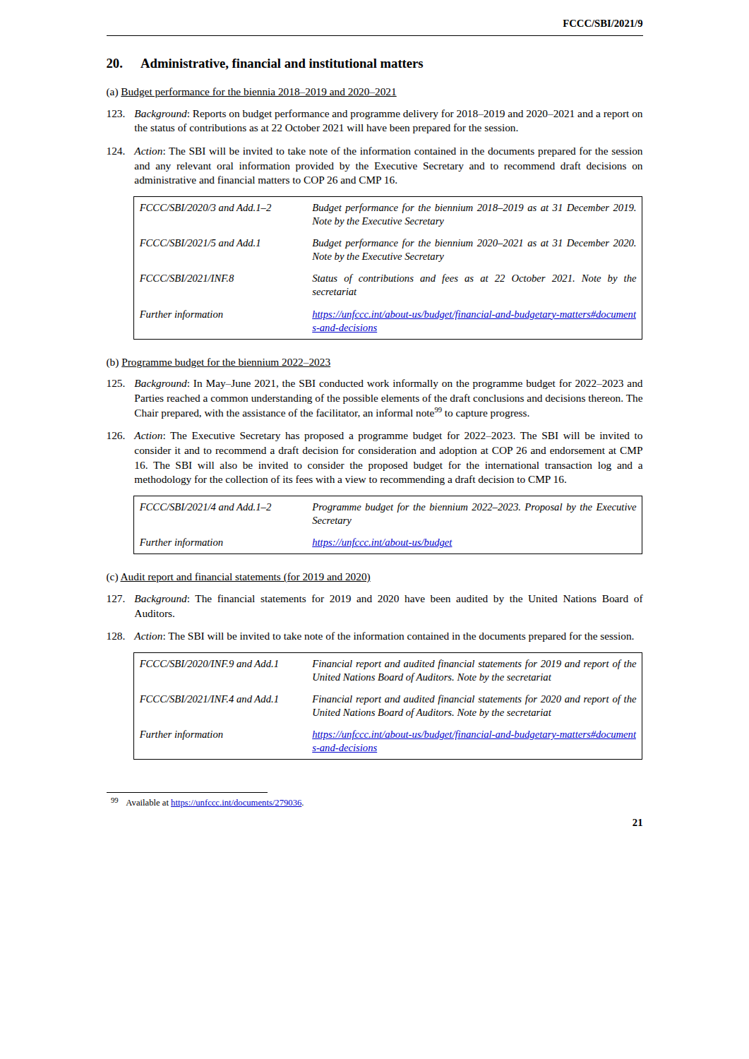FCCC/SBI/2021/9
20. Administrative, financial and institutional matters
(a) Budget performance for the biennia 2018–2019 and 2020–2021
123. Background: Reports on budget performance and programme delivery for 2018–2019 and 2020–2021 and a report on the status of contributions as at 22 October 2021 will have been prepared for the session.
124. Action: The SBI will be invited to take note of the information contained in the documents prepared for the session and any relevant oral information provided by the Executive Secretary and to recommend draft decisions on administrative and financial matters to COP 26 and CMP 16.
| FCCC/SBI/2020/3 and Add.1–2 | Budget performance for the biennium 2018–2019 as at 31 December 2019. Note by the Executive Secretary |
| FCCC/SBI/2021/5 and Add.1 | Budget performance for the biennium 2020–2021 as at 31 December 2020. Note by the Executive Secretary |
| FCCC/SBI/2021/INF.8 | Status of contributions and fees as at 22 October 2021. Note by the secretariat |
| Further information | https://unfccc.int/about-us/budget/financial-and-budgetary-matters#documents-and-decisions |
(b) Programme budget for the biennium 2022–2023
125. Background: In May–June 2021, the SBI conducted work informally on the programme budget for 2022–2023 and Parties reached a common understanding of the possible elements of the draft conclusions and decisions thereon. The Chair prepared, with the assistance of the facilitator, an informal note99 to capture progress.
126. Action: The Executive Secretary has proposed a programme budget for 2022–2023. The SBI will be invited to consider it and to recommend a draft decision for consideration and adoption at COP 26 and endorsement at CMP 16. The SBI will also be invited to consider the proposed budget for the international transaction log and a methodology for the collection of its fees with a view to recommending a draft decision to CMP 16.
| FCCC/SBI/2021/4 and Add.1–2 | Programme budget for the biennium 2022–2023. Proposal by the Executive Secretary |
| Further information | https://unfccc.int/about-us/budget |
(c) Audit report and financial statements (for 2019 and 2020)
127. Background: The financial statements for 2019 and 2020 have been audited by the United Nations Board of Auditors.
128. Action: The SBI will be invited to take note of the information contained in the documents prepared for the session.
| FCCC/SBI/2020/INF.9 and Add.1 | Financial report and audited financial statements for 2019 and report of the United Nations Board of Auditors. Note by the secretariat |
| FCCC/SBI/2021/INF.4 and Add.1 | Financial report and audited financial statements for 2020 and report of the United Nations Board of Auditors. Note by the secretariat |
| Further information | https://unfccc.int/about-us/budget/financial-and-budgetary-matters#documents-and-decisions |
99 Available at https://unfccc.int/documents/279036.
21